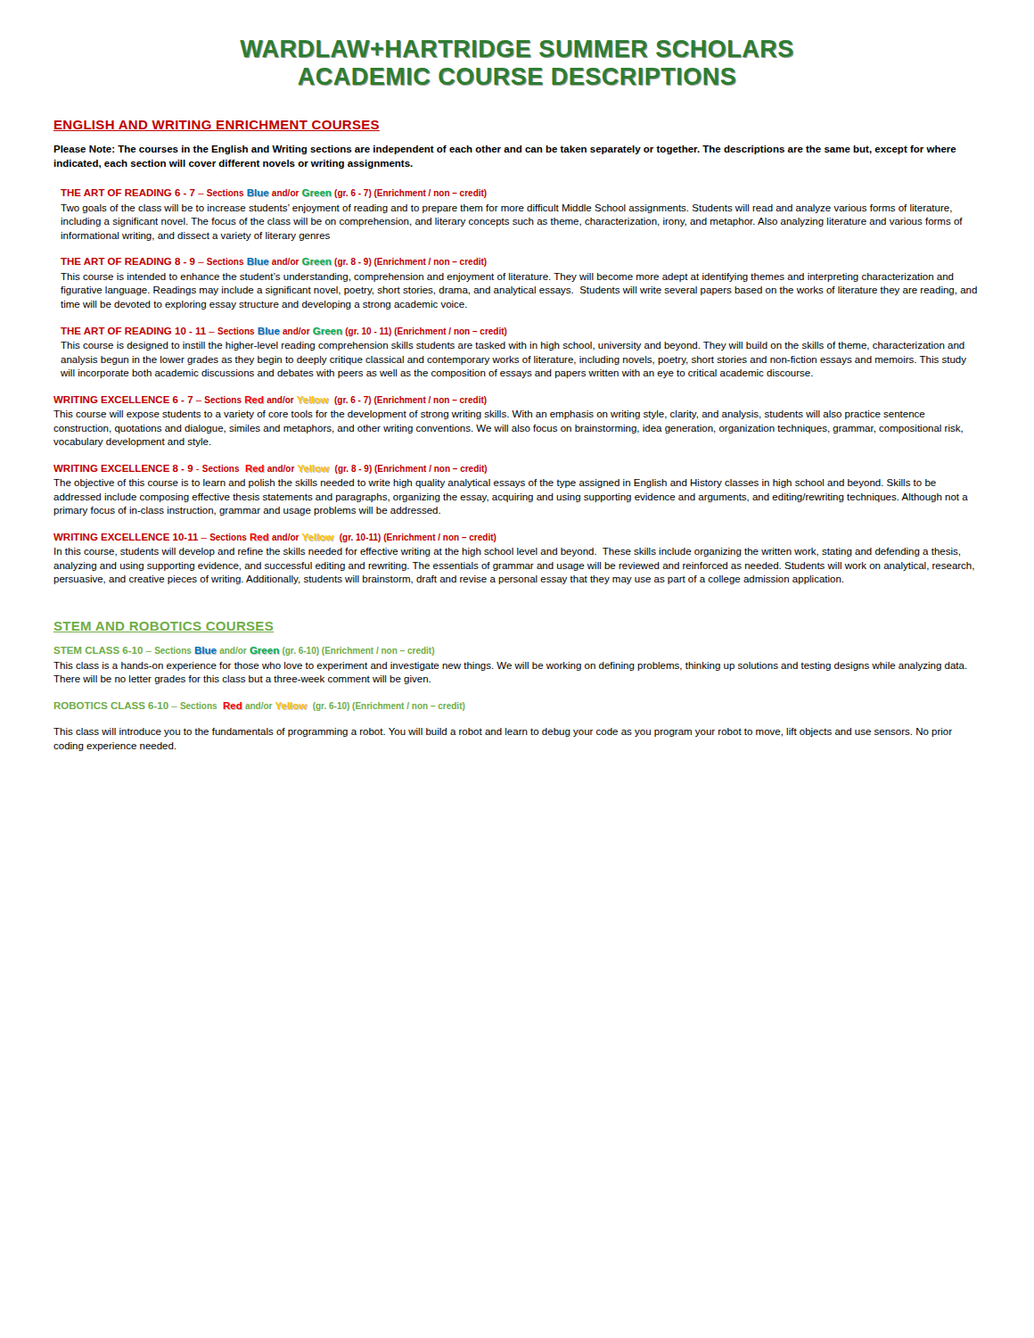WARDLAW+HARTRIDGE SUMMER SCHOLARS
ACADEMIC COURSE DESCRIPTIONS
ENGLISH AND WRITING ENRICHMENT COURSES
Please Note: The courses in the English and Writing sections are independent of each other and can be taken separately or together. The descriptions are the same but, except for where indicated, each section will cover different novels or writing assignments.
THE ART OF READING 6 - 7 – Sections Blue and/or Green (gr. 6 - 7) (Enrichment / non – credit)
Two goals of the class will be to increase students’ enjoyment of reading and to prepare them for more difficult Middle School assignments. Students will read and analyze various forms of literature, including a significant novel. The focus of the class will be on comprehension, and literary concepts such as theme, characterization, irony, and metaphor. Also analyzing literature and various forms of informational writing, and dissect a variety of literary genres
THE ART OF READING 8 - 9 – Sections Blue and/or Green (gr. 8 - 9) (Enrichment / non – credit)
This course is intended to enhance the student’s understanding, comprehension and enjoyment of literature. They will become more adept at identifying themes and interpreting characterization and figurative language. Readings may include a significant novel, poetry, short stories, drama, and analytical essays. Students will write several papers based on the works of literature they are reading, and time will be devoted to exploring essay structure and developing a strong academic voice.
THE ART OF READING 10 - 11 – Sections Blue and/or Green (gr. 10 - 11) (Enrichment / non – credit)
This course is designed to instill the higher-level reading comprehension skills students are tasked with in high school, university and beyond. They will build on the skills of theme, characterization and analysis begun in the lower grades as they begin to deeply critique classical and contemporary works of literature, including novels, poetry, short stories and non-fiction essays and memoirs. This study will incorporate both academic discussions and debates with peers as well as the composition of essays and papers written with an eye to critical academic discourse.
WRITING EXCELLENCE 6 - 7 – Sections Red and/or Yellow (gr. 6 - 7) (Enrichment / non – credit)
This course will expose students to a variety of core tools for the development of strong writing skills. With an emphasis on writing style, clarity, and analysis, students will also practice sentence construction, quotations and dialogue, similes and metaphors, and other writing conventions. We will also focus on brainstorming, idea generation, organization techniques, grammar, compositional risk, vocabulary development and style.
WRITING EXCELLENCE 8 - 9 - Sections Red and/or Yellow (gr. 8 - 9) (Enrichment / non – credit)
The objective of this course is to learn and polish the skills needed to write high quality analytical essays of the type assigned in English and History classes in high school and beyond. Skills to be addressed include composing effective thesis statements and paragraphs, organizing the essay, acquiring and using supporting evidence and arguments, and editing/rewriting techniques. Although not a primary focus of in-class instruction, grammar and usage problems will be addressed.
WRITING EXCELLENCE 10-11 – Sections Red and/or Yellow (gr. 10-11) (Enrichment / non – credit)
In this course, students will develop and refine the skills needed for effective writing at the high school level and beyond. These skills include organizing the written work, stating and defending a thesis, analyzing and using supporting evidence, and successful editing and rewriting. The essentials of grammar and usage will be reviewed and reinforced as needed. Students will work on analytical, research, persuasive, and creative pieces of writing. Additionally, students will brainstorm, draft and revise a personal essay that they may use as part of a college admission application.
STEM AND ROBOTICS COURSES
STEM CLASS 6-10 – Sections Blue and/or Green (gr. 6-10) (Enrichment / non – credit)
This class is a hands-on experience for those who love to experiment and investigate new things. We will be working on defining problems, thinking up solutions and testing designs while analyzing data. There will be no letter grades for this class but a three-week comment will be given.
ROBOTICS CLASS 6-10 – Sections Red and/or Yellow (gr. 6-10) (Enrichment / non – credit)
This class will introduce you to the fundamentals of programming a robot. You will build a robot and learn to debug your code as you program your robot to move, lift objects and use sensors. No prior coding experience needed.